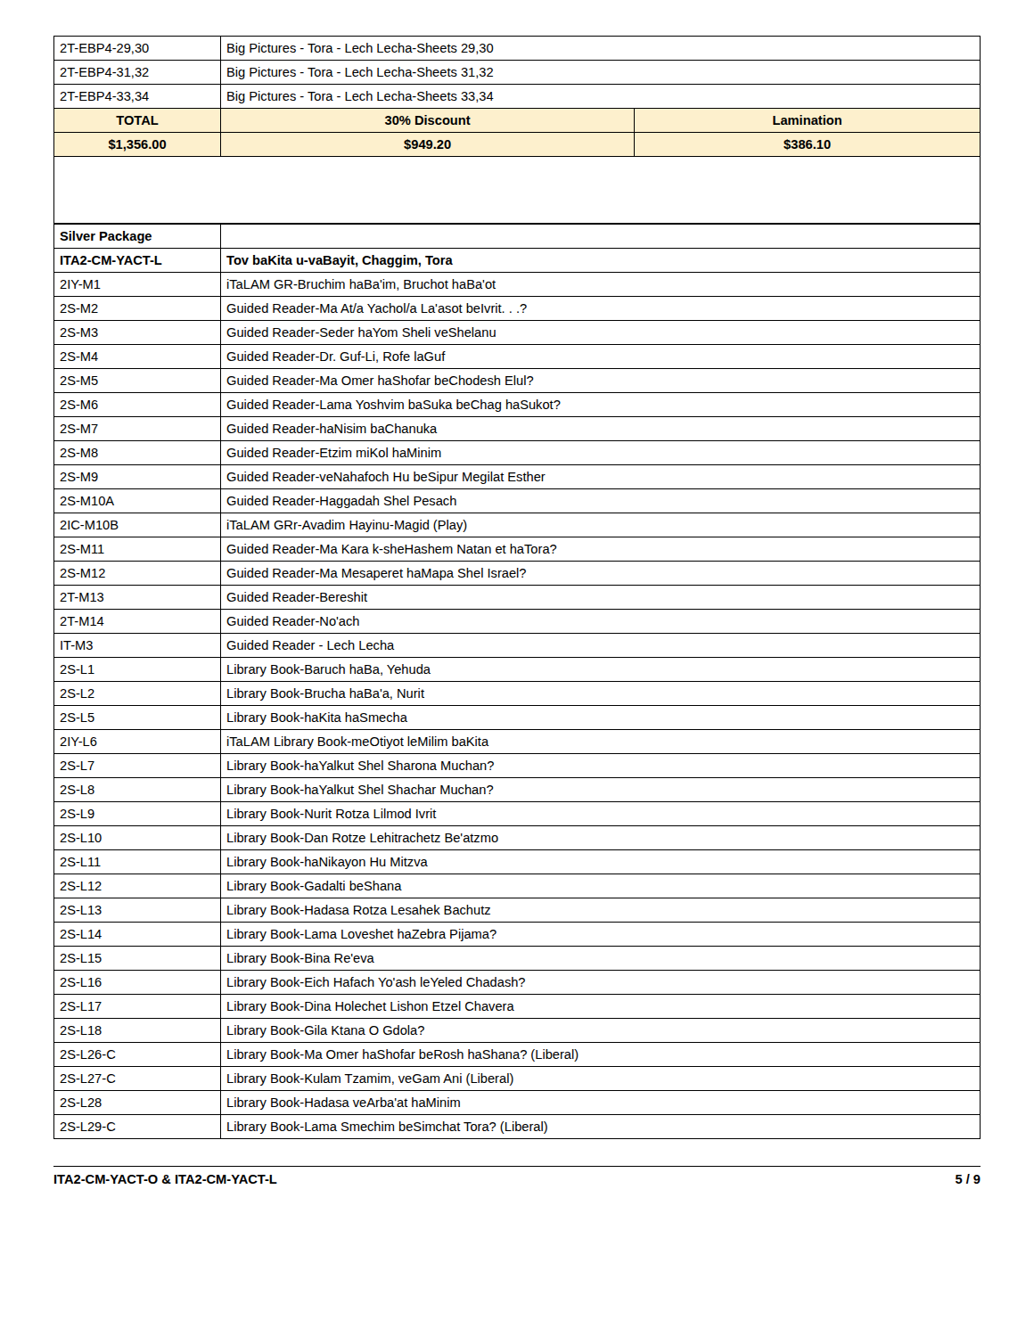| 2T-EBP4-29,30 | Big Pictures - Tora - Lech Lecha-Sheets 29,30 |
| 2T-EBP4-31,32 | Big Pictures - Tora - Lech Lecha-Sheets 31,32 |
| 2T-EBP4-33,34 | Big Pictures - Tora - Lech Lecha-Sheets 33,34 |
| TOTAL | 30% Discount | Lamination |
| $1,356.00 | $949.20 | $386.10 |
| Silver Package | |
| ITA2-CM-YACT-L | Tov baKita u-vaBayit, Chaggim, Tora |
| 2IY-M1 | iTaLAM GR-Bruchim haBa'im, Bruchot haBa'ot |
| 2S-M2 | Guided Reader-Ma At/a Yachol/a La'asot beIvrit. . .? |
| 2S-M3 | Guided Reader-Seder haYom Sheli veShelanu |
| 2S-M4 | Guided Reader-Dr. Guf-Li, Rofe laGuf |
| 2S-M5 | Guided Reader-Ma Omer haShofar beChodesh Elul? |
| 2S-M6 | Guided Reader-Lama Yoshvim baSuka beChag haSukot? |
| 2S-M7 | Guided Reader-haNisim baChanuka |
| 2S-M8 | Guided Reader-Etzim miKol haMinim |
| 2S-M9 | Guided Reader-veNahafoch Hu beSipur Megilat Esther |
| 2S-M10A | Guided Reader-Haggadah Shel Pesach |
| 2IC-M10B | iTaLAM GRr-Avadim Hayinu-Magid (Play) |
| 2S-M11 | Guided Reader-Ma Kara k-sheHashem Natan et haTora? |
| 2S-M12 | Guided Reader-Ma Mesaperet haMapa Shel Israel? |
| 2T-M13 | Guided Reader-Bereshit |
| 2T-M14 | Guided Reader-No'ach |
| IT-M3 | Guided Reader - Lech Lecha |
| 2S-L1 | Library Book-Baruch haBa, Yehuda |
| 2S-L2 | Library Book-Brucha haBa'a, Nurit |
| 2S-L5 | Library Book-haKita haSmecha |
| 2IY-L6 | iTaLAM Library Book-meOtiyot leMilim baKita |
| 2S-L7 | Library Book-haYalkut Shel Sharona Muchan? |
| 2S-L8 | Library Book-haYalkut Shel Shachar Muchan? |
| 2S-L9 | Library Book-Nurit Rotza Lilmod Ivrit |
| 2S-L10 | Library Book-Dan Rotze Lehitrachetz Be'atzmo |
| 2S-L11 | Library Book-haNikayon Hu Mitzva |
| 2S-L12 | Library Book-Gadalti beShana |
| 2S-L13 | Library Book-Hadasa Rotza Lesahek Bachutz |
| 2S-L14 | Library Book-Lama Loveshet haZebra Pijama? |
| 2S-L15 | Library Book-Bina Re'eva |
| 2S-L16 | Library Book-Eich Hafach Yo'ash leYeled Chadash? |
| 2S-L17 | Library Book-Dina Holechet Lishon Etzel Chavera |
| 2S-L18 | Library Book-Gila Ktana O Gdola? |
| 2S-L26-C | Library Book-Ma Omer haShofar beRosh haShana? (Liberal) |
| 2S-L27-C | Library Book-Kulam Tzamim, veGam Ani (Liberal) |
| 2S-L28 | Library Book-Hadasa veArba'at haMinim |
| 2S-L29-C | Library Book-Lama Smechim beSimchat Tora? (Liberal) |
ITA2-CM-YACT-O & ITA2-CM-YACT-L 5 / 9